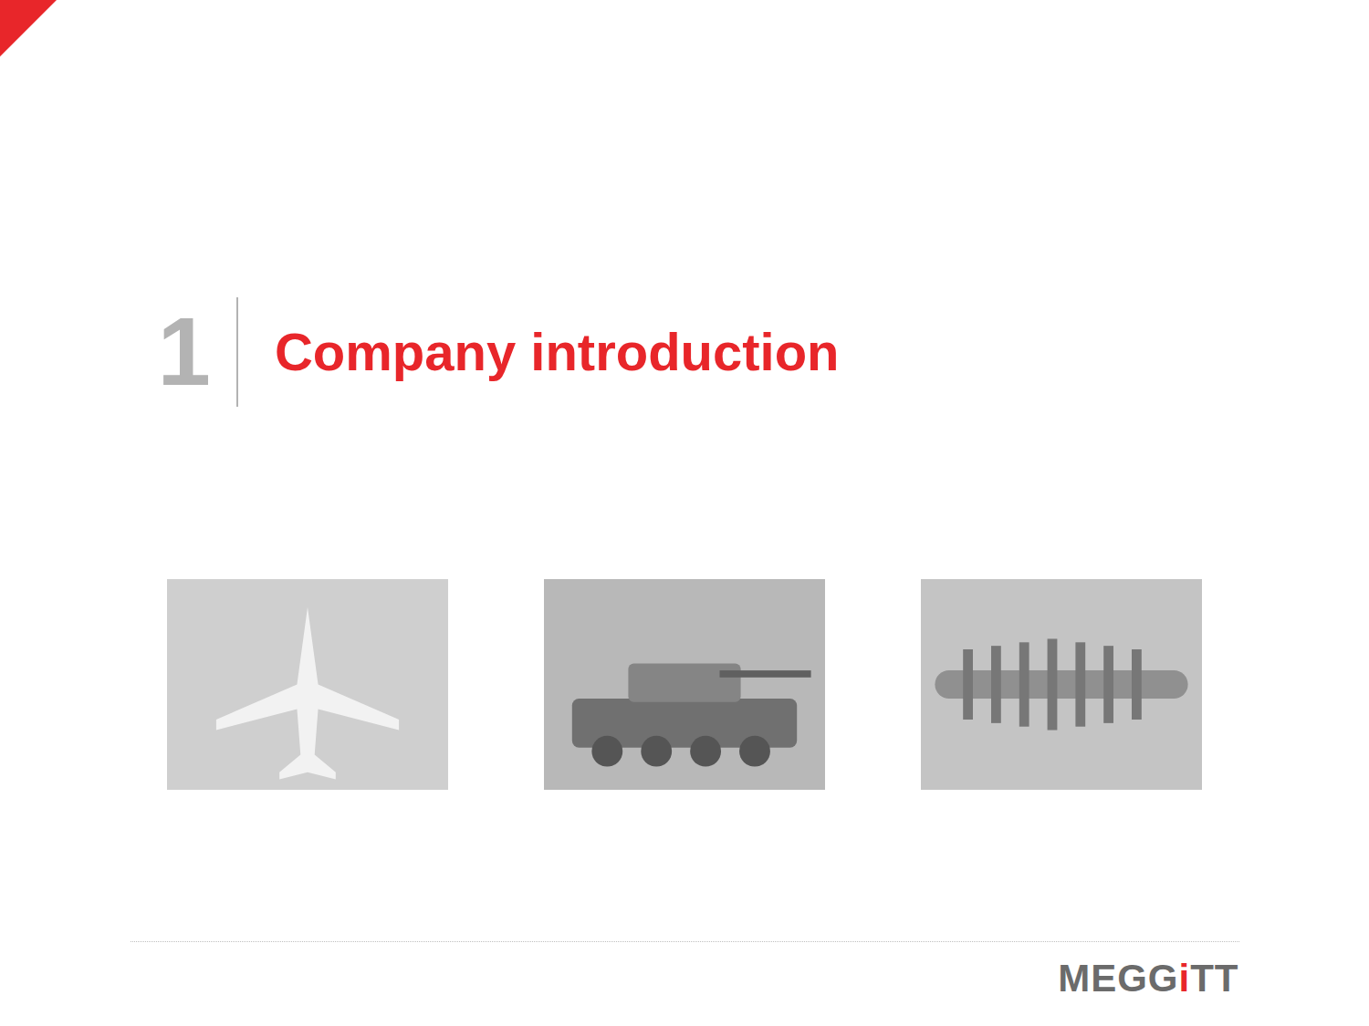1
Company introduction
MEGGi TT